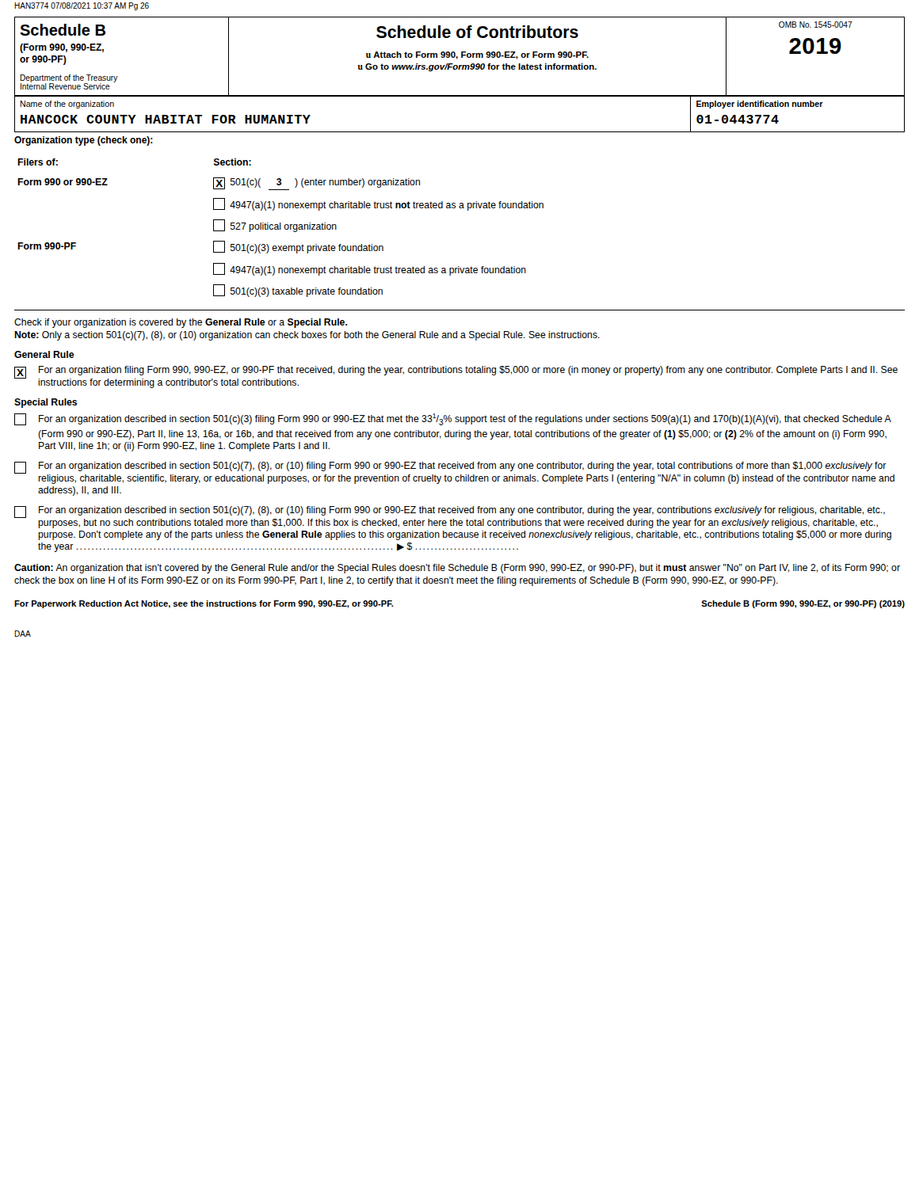HAN3774 07/08/2021 10:37 AM Pg 26
| Schedule B (Form 990, 990-EZ, or 990-PF) Department of the Treasury Internal Revenue Service | Schedule of Contributors u Attach to Form 990, Form 990-EZ, or Form 990-PF. u Go to www.irs.gov/Form990 for the latest information. | OMB No. 1545-0047 2019 |
| Name of the organization HANCOCK COUNTY HABITAT FOR HUMANITY | Employer identification number 01-0443774 |
Organization type (check one):
| Filers of: | Section: |
| Form 990 or 990-EZ | 501(c)( 3 ) (enter number) organization |
| | 4947(a)(1) nonexempt charitable trust not treated as a private foundation |
| | 527 political organization |
| Form 990-PF | 501(c)(3) exempt private foundation |
| | 4947(a)(1) nonexempt charitable trust treated as a private foundation |
| | 501(c)(3) taxable private foundation |
Check if your organization is covered by the General Rule or a Special Rule.
Note: Only a section 501(c)(7), (8), or (10) organization can check boxes for both the General Rule and a Special Rule. See instructions.
General Rule
For an organization filing Form 990, 990-EZ, or 990-PF that received, during the year, contributions totaling $5,000 or more (in money or property) from any one contributor. Complete Parts I and II. See instructions for determining a contributor's total contributions.
Special Rules
For an organization described in section 501(c)(3) filing Form 990 or 990-EZ that met the 331/3% support test of the regulations under sections 509(a)(1) and 170(b)(1)(A)(vi), that checked Schedule A (Form 990 or 990-EZ), Part II, line 13, 16a, or 16b, and that received from any one contributor, during the year, total contributions of the greater of (1) $5,000; or (2) 2% of the amount on (i) Form 990, Part VIII, line 1h; or (ii) Form 990-EZ, line 1. Complete Parts I and II.
For an organization described in section 501(c)(7), (8), or (10) filing Form 990 or 990-EZ that received from any one contributor, during the year, total contributions of more than $1,000 exclusively for religious, charitable, scientific, literary, or educational purposes, or for the prevention of cruelty to children or animals. Complete Parts I (entering "N/A" in column (b) instead of the contributor name and address), II, and III.
For an organization described in section 501(c)(7), (8), or (10) filing Form 990 or 990-EZ that received from any one contributor, during the year, contributions exclusively for religious, charitable, etc., purposes, but no such contributions totaled more than $1,000. If this box is checked, enter here the total contributions that were received during the year for an exclusively religious, charitable, etc., purpose. Don't complete any of the parts unless the General Rule applies to this organization because it received nonexclusively religious, charitable, etc., contributions totaling $5,000 or more during the year .................................................................................. ▶ $ ...........................
Caution: An organization that isn't covered by the General Rule and/or the Special Rules doesn't file Schedule B (Form 990, 990-EZ, or 990-PF), but it must answer "No" on Part IV, line 2, of its Form 990; or check the box on line H of its Form 990-EZ or on its Form 990-PF, Part I, line 2, to certify that it doesn't meet the filing requirements of Schedule B (Form 990, 990-EZ, or 990-PF).
For Paperwork Reduction Act Notice, see the instructions for Form 990, 990-EZ, or 990-PF.
Schedule B (Form 990, 990-EZ, or 990-PF) (2019)
DAA